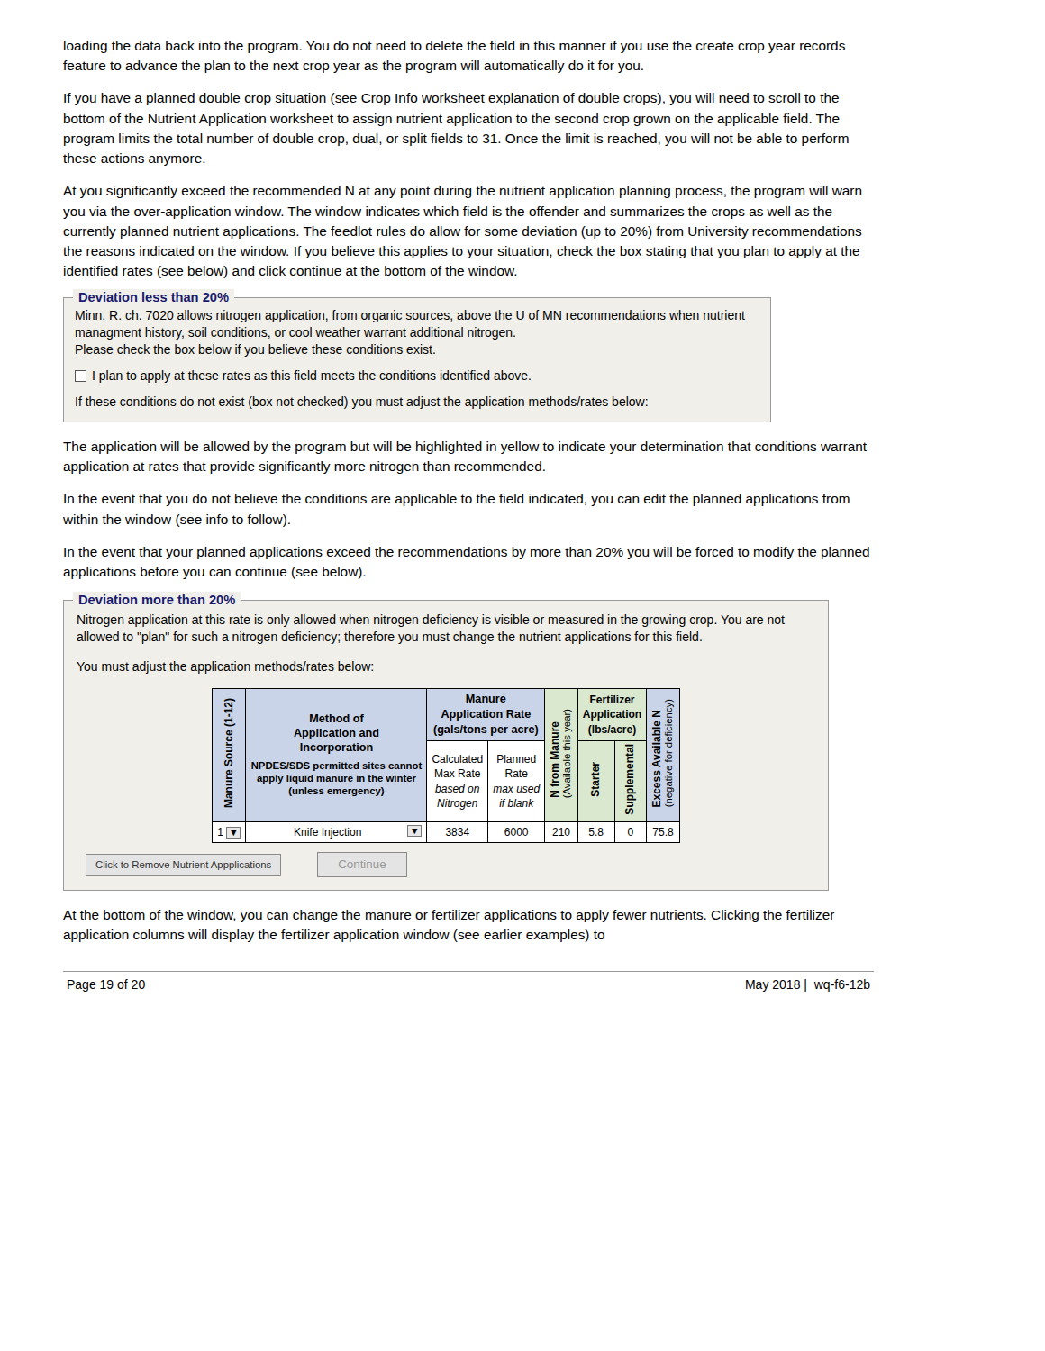loading the data back into the program. You do not need to delete the field in this manner if you use the create crop year records feature to advance the plan to the next crop year as the program will automatically do it for you.
If you have a planned double crop situation (see Crop Info worksheet explanation of double crops), you will need to scroll to the bottom of the Nutrient Application worksheet to assign nutrient application to the second crop grown on the applicable field. The program limits the total number of double crop, dual, or split fields to 31. Once the limit is reached, you will not be able to perform these actions anymore.
At you significantly exceed the recommended N at any point during the nutrient application planning process, the program will warn you via the over-application window. The window indicates which field is the offender and summarizes the crops as well as the currently planned nutrient applications. The feedlot rules do allow for some deviation (up to 20%) from University recommendations the reasons indicated on the window. If you believe this applies to your situation, check the box stating that you plan to apply at the identified rates (see below) and click continue at the bottom of the window.
Deviation less than 20%
Minn. R. ch. 7020 allows nitrogen application, from organic sources, above the U of MN recommendations when nutrient managment history, soil conditions, or cool weather warrant additional nitrogen.
Please check the box below if you believe these conditions exist.
I plan to apply at these rates as this field meets the conditions identified above.
If these conditions do not exist (box not checked) you must adjust the application methods/rates below:
The application will be allowed by the program but will be highlighted in yellow to indicate your determination that conditions warrant application at rates that provide significantly more nitrogen than recommended.
In the event that you do not believe the conditions are applicable to the field indicated, you can edit the planned applications from within the window (see info to follow).
In the event that your planned applications exceed the recommendations by more than 20% you will be forced to modify the planned applications before you can continue (see below).
Deviation more than 20%
Nitrogen application at this rate is only allowed when nitrogen deficiency is visible or measured in the growing crop. You are not allowed to "plan" for such a nitrogen deficiency; therefore you must change the nutrient applications for this field.
You must adjust the application methods/rates below:
| Manure Source (1-12) | Method of Application and Incorporation NPDES/SDS permitted sites cannot apply liquid manure in the winter (unless emergency) | Manure Application Rate (gals/tons per acre) | N from Manure (Available this year) | Fertilizer Application (lbs/acre) | Excess Available N (negative for deficiency) |
| --- | --- | --- | --- | --- | --- |
| Calculated Max Rate based on Nitrogen | Planned Rate max used if blank | Starter | Supplemental |
| 1 ▼ | Knife Injection ▼ | 3834 | 6000 | 210 | 5.8 | 0 | 75.8 |
Click to Remove Nutrient Appplications Continue
At the bottom of the window, you can change the manure or fertilizer applications to apply fewer nutrients. Clicking the fertilizer application columns will display the fertilizer application window (see earlier examples) to
Page 19 of 20 May 2018 | wq-f6-12b